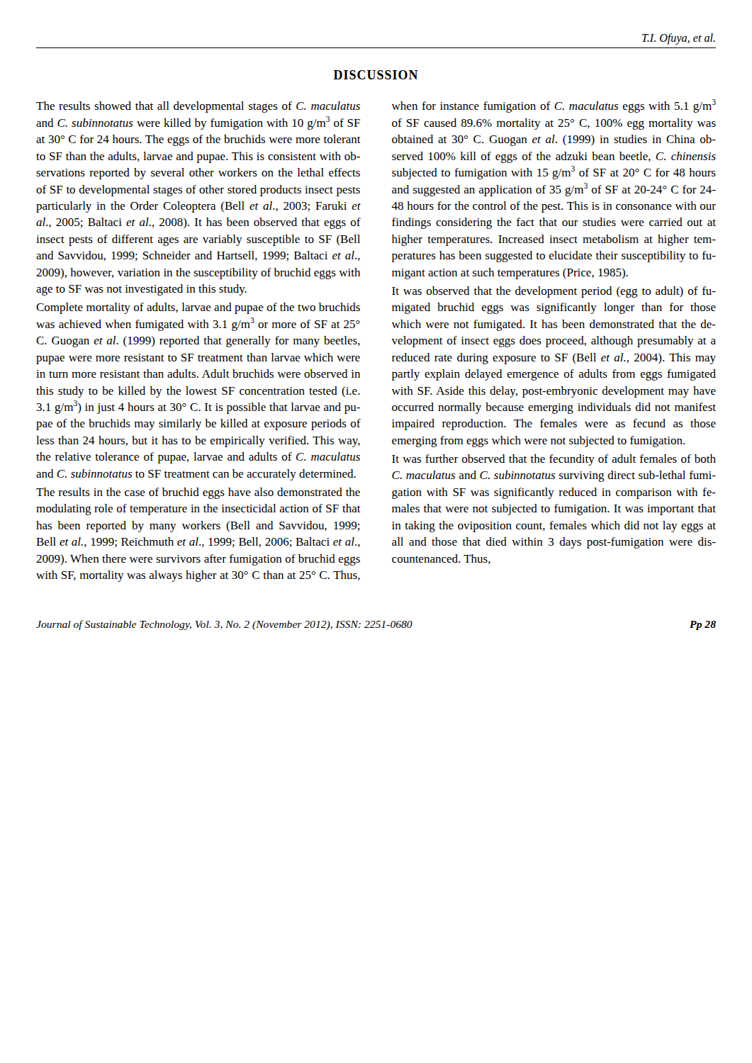T.I. Ofuya, et al.
Discussion
The results showed that all developmental stages of C. maculatus and C. subinnotatus were killed by fumigation with 10 g/m3 of SF at 30° C for 24 hours. The eggs of the bruchids were more tolerant to SF than the adults, larvae and pupae. This is consistent with observations reported by several other workers on the lethal effects of SF to developmental stages of other stored products insect pests particularly in the Order Coleoptera (Bell et al., 2003; Faruki et al., 2005; Baltaci et al., 2008). It has been observed that eggs of insect pests of different ages are variably susceptible to SF (Bell and Savvidou, 1999; Schneider and Hartsell, 1999; Baltaci et al., 2009), however, variation in the susceptibility of bruchid eggs with age to SF was not investigated in this study.
Complete mortality of adults, larvae and pupae of the two bruchids was achieved when fumigated with 3.1 g/m3 or more of SF at 25° C. Guogan et al. (1999) reported that generally for many beetles, pupae were more resistant to SF treatment than larvae which were in turn more resistant than adults. Adult bruchids were observed in this study to be killed by the lowest SF concentration tested (i.e. 3.1 g/m3) in just 4 hours at 30° C. It is possible that larvae and pupae of the bruchids may similarly be killed at exposure periods of less than 24 hours, but it has to be empirically verified. This way, the relative tolerance of pupae, larvae and adults of C. maculatus and C. subinnotatus to SF treatment can be accurately determined.
The results in the case of bruchid eggs have also demonstrated the modulating role of temperature in the insecticidal action of SF that has been reported by many workers (Bell and Savvidou, 1999; Bell et al., 1999; Reichmuth et al., 1999; Bell, 2006; Baltaci et al., 2009). When there were survivors after fumigation of bruchid eggs with SF, mortality was always higher at 30° C than at 25° C. Thus, when for instance fumigation of C. maculatus eggs with 5.1 g/m3 of SF caused 89.6% mortality at 25° C, 100% egg mortality was obtained at 30° C. Guogan et al. (1999) in studies in China observed 100% kill of eggs of the adzuki bean beetle, C. chinensis subjected to fumigation with 15 g/m3 of SF at 20° C for 48 hours and suggested an application of 35 g/m3 of SF at 20-24° C for 24-48 hours for the control of the pest. This is in consonance with our findings considering the fact that our studies were carried out at higher temperatures. Increased insect metabolism at higher temperatures has been suggested to elucidate their susceptibility to fumigant action at such temperatures (Price, 1985).
It was observed that the development period (egg to adult) of fumigated bruchid eggs was significantly longer than for those which were not fumigated. It has been demonstrated that the development of insect eggs does proceed, although presumably at a reduced rate during exposure to SF (Bell et al., 2004). This may partly explain delayed emergence of adults from eggs fumigated with SF. Aside this delay, post-embryonic development may have occurred normally because emerging individuals did not manifest impaired reproduction. The females were as fecund as those emerging from eggs which were not subjected to fumigation.
It was further observed that the fecundity of adult females of both C. maculatus and C. subinnotatus surviving direct sub-lethal fumigation with SF was significantly reduced in comparison with females that were not subjected to fumigation. It was important that in taking the oviposition count, females which did not lay eggs at all and those that died within 3 days post-fumigation were discountenanced. Thus,
Journal of Sustainable Technology, Vol. 3, No. 2 (November 2012), ISSN: 2251-0680 Pp 28